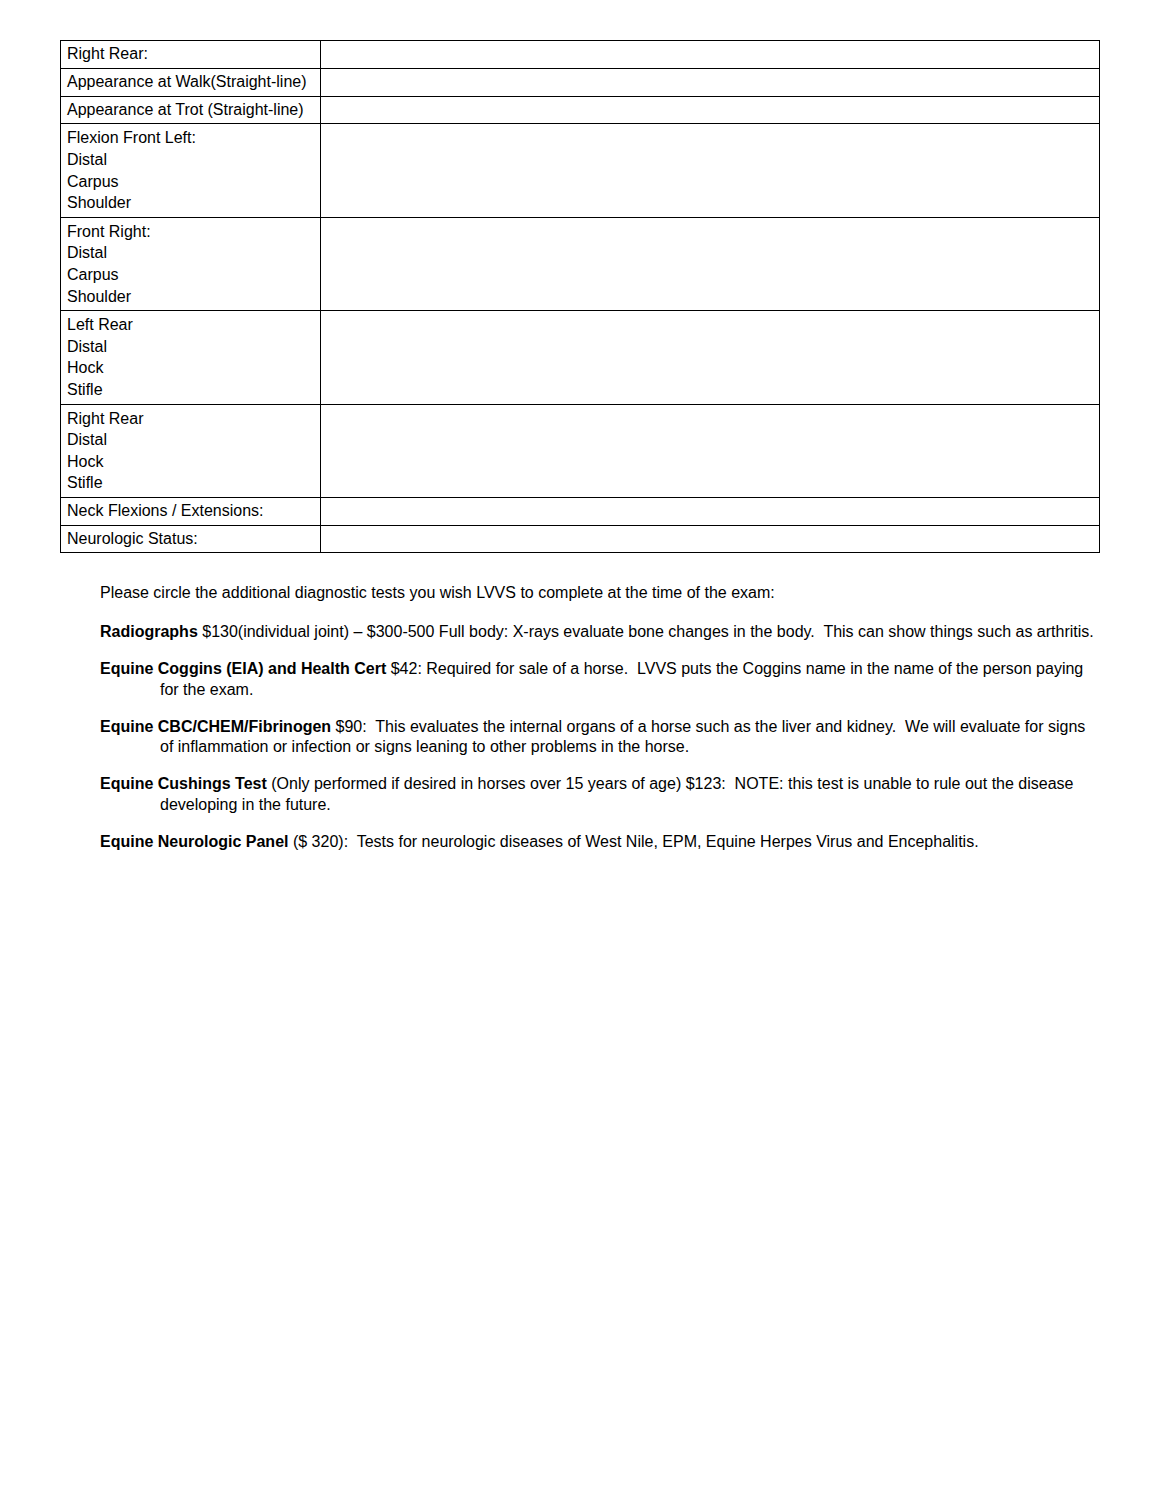| Right Rear: | |
| Appearance at Walk(Straight-line) | |
| Appearance at Trot (Straight-line) | |
| Flexion Front Left: Distal Carpus Shoulder | |
| Front Right: Distal Carpus Shoulder | |
| Left Rear Distal Hock Stifle | |
| Right Rear Distal Hock Stifle | |
| Neck Flexions / Extensions: | |
| Neurologic Status: | |
Please circle the additional diagnostic tests you wish LVVS to complete at the time of the exam:
Radiographs $130(individual joint) – $300-500 Full body: X-rays evaluate bone changes in the body. This can show things such as arthritis.
Equine Coggins (EIA) and Health Cert $42: Required for sale of a horse. LVVS puts the Coggins name in the name of the person paying for the exam.
Equine CBC/CHEM/Fibrinogen $90: This evaluates the internal organs of a horse such as the liver and kidney. We will evaluate for signs of inflammation or infection or signs leaning to other problems in the horse.
Equine Cushings Test (Only performed if desired in horses over 15 years of age) $123: NOTE: this test is unable to rule out the disease developing in the future.
Equine Neurologic Panel ($ 320): Tests for neurologic diseases of West Nile, EPM, Equine Herpes Virus and Encephalitis.